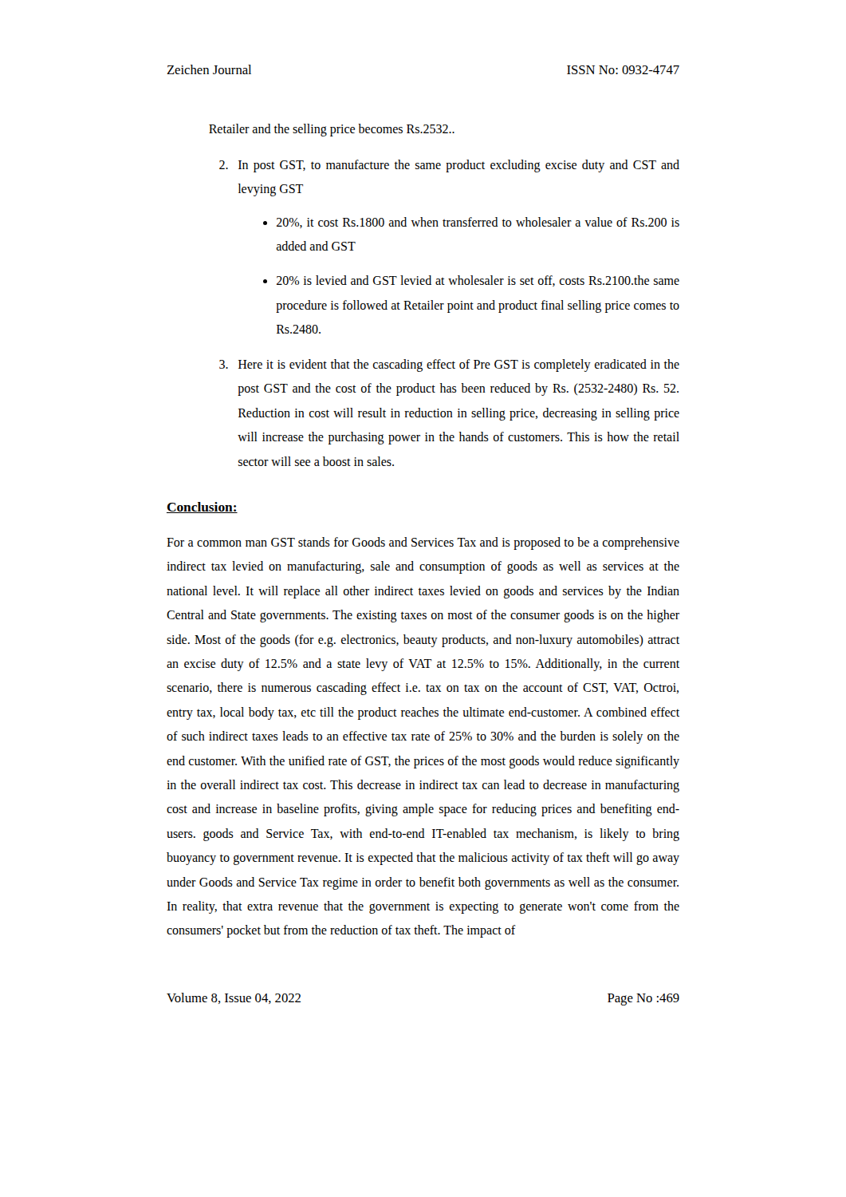Zeichen Journal ISSN No: 0932-4747
Retailer and the selling price becomes Rs.2532..
In post GST, to manufacture the same product excluding excise duty and CST and levying GST
20%, it cost Rs.1800 and when transferred to wholesaler a value of Rs.200 is added and GST
20% is levied and GST levied at wholesaler is set off, costs Rs.2100.the same procedure is followed at Retailer point and product final selling price comes to Rs.2480.
Here it is evident that the cascading effect of Pre GST is completely eradicated in the post GST and the cost of the product has been reduced by Rs. (2532-2480) Rs. 52. Reduction in cost will result in reduction in selling price, decreasing in selling price will increase the purchasing power in the hands of customers. This is how the retail sector will see a boost in sales.
Conclusion:
For a common man GST stands for Goods and Services Tax and is proposed to be a comprehensive indirect tax levied on manufacturing, sale and consumption of goods as well as services at the national level. It will replace all other indirect taxes levied on goods and services by the Indian Central and State governments. The existing taxes on most of the consumer goods is on the higher side. Most of the goods (for e.g. electronics, beauty products, and non-luxury automobiles) attract an excise duty of 12.5% and a state levy of VAT at 12.5% to 15%. Additionally, in the current scenario, there is numerous cascading effect i.e. tax on tax on the account of CST, VAT, Octroi, entry tax, local body tax, etc till the product reaches the ultimate end-customer. A combined effect of such indirect taxes leads to an effective tax rate of 25% to 30% and the burden is solely on the end customer. With the unified rate of GST, the prices of the most goods would reduce significantly in the overall indirect tax cost. This decrease in indirect tax can lead to decrease in manufacturing cost and increase in baseline profits, giving ample space for reducing prices and benefiting end-users. goods and Service Tax, with end-to-end IT-enabled tax mechanism, is likely to bring buoyancy to government revenue. It is expected that the malicious activity of tax theft will go away under Goods and Service Tax regime in order to benefit both governments as well as the consumer. In reality, that extra revenue that the government is expecting to generate won't come from the consumers' pocket but from the reduction of tax theft. The impact of
Volume 8, Issue 04, 2022 Page No :469